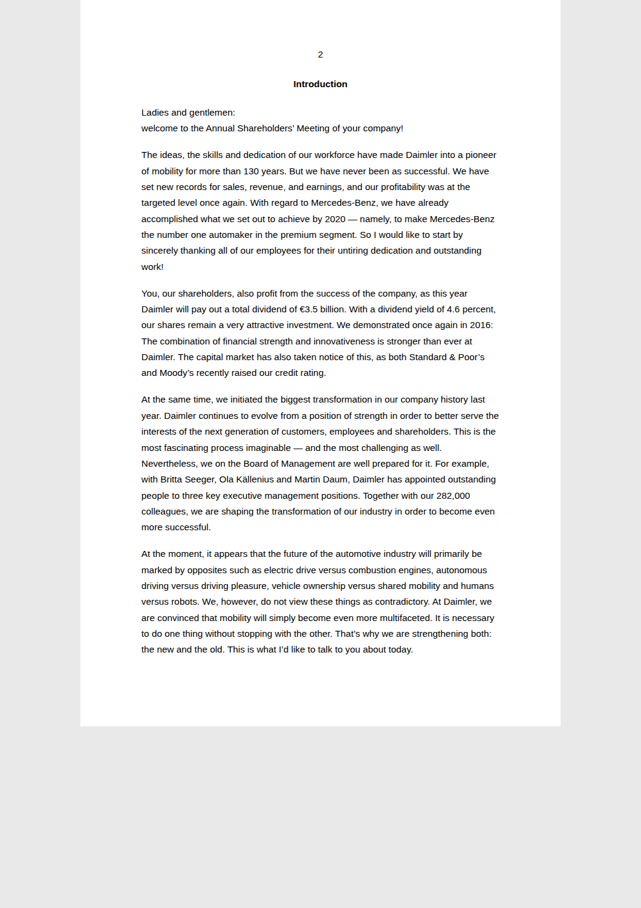2
Introduction
Ladies and gentlemen: welcome to the Annual Shareholders’ Meeting of your company!
The ideas, the skills and dedication of our workforce have made Daimler into a pioneer of mobility for more than 130 years. But we have never been as successful. We have set new records for sales, revenue, and earnings, and our profitability was at the targeted level once again. With regard to Mercedes-Benz, we have already accomplished what we set out to achieve by 2020 — namely, to make Mercedes-Benz the number one automaker in the premium segment. So I would like to start by sincerely thanking all of our employees for their untiring dedication and outstanding work!
You, our shareholders, also profit from the success of the company, as this year Daimler will pay out a total dividend of €3.5 billion. With a dividend yield of 4.6 percent, our shares remain a very attractive investment. We demonstrated once again in 2016: The combination of financial strength and innovativeness is stronger than ever at Daimler. The capital market has also taken notice of this, as both Standard & Poor’s and Moody’s recently raised our credit rating.
At the same time, we initiated the biggest transformation in our company history last year. Daimler continues to evolve from a position of strength in order to better serve the interests of the next generation of customers, employees and shareholders. This is the most fascinating process imaginable — and the most challenging as well. Nevertheless, we on the Board of Management are well prepared for it. For example, with Britta Seeger, Ola Källenius and Martin Daum, Daimler has appointed outstanding people to three key executive management positions. Together with our 282,000 colleagues, we are shaping the transformation of our industry in order to become even more successful.
At the moment, it appears that the future of the automotive industry will primarily be marked by opposites such as electric drive versus combustion engines, autonomous driving versus driving pleasure, vehicle ownership versus shared mobility and humans versus robots. We, however, do not view these things as contradictory. At Daimler, we are convinced that mobility will simply become even more multifaceted. It is necessary to do one thing without stopping with the other. That’s why we are strengthening both: the new and the old. This is what I’d like to talk to you about today.